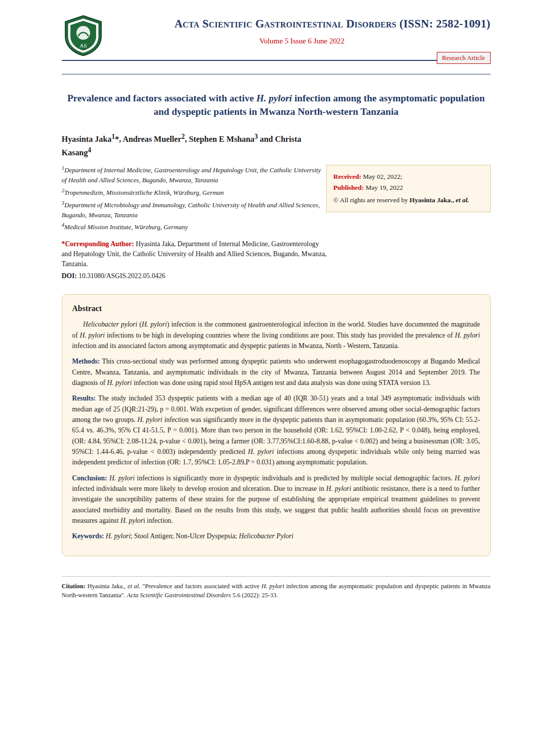AS
Acta Scientific Gastrointestinal Disorders (ISSN: 2582-1091)
Volume 5 Issue 6 June 2022
Research Article
Prevalence and factors associated with active H. pylori infection among the asymptomatic population and dyspeptic patients in Mwanza North-western Tanzania
Hyasinta Jaka1*, Andreas Mueller2, Stephen E Mshana3 and Christa Kasang4
1Department of Internal Medicine, Gastroenterology and Hepatology Unit, the Catholic University of Health and Allied Sciences, Bugando, Mwanza, Tanzania
2Tropenmedizin, Missionsärztliche Klinik, Würzburg, German
3Department of Microbiology and Immunology, Catholic University of Health and Allied Sciences, Bugando, Mwanza, Tanzania
4Medical Mission Institute, Würzburg, Germany
*Corresponding Author: Hyasinta Jaka, Department of Internal Medicine, Gastroenterology and Hepatology Unit, the Catholic University of Health and Allied Sciences, Bugando, Mwanza, Tanzania.
DOI: 10.31080/ASGIS.2022.05.0426
Received: May 02, 2022;
Published: May 19, 2022
© All rights are reserved by Hyasinta Jaka., et al.
Abstract
Helicobacter pylori (H. pylori) infection is the commonest gastroenterological infection in the world. Studies have documented the magnitude of H. pylori infections to be high in developing countries where the living conditions are poor. This study has provided the prevalence of H. pylori infection and its associated factors among asymptomatic and dyspeptic patients in Mwanza, North - Western, Tanzania.
Methods: This cross-sectional study was performed among dyspeptic patients who underwent esophagogastroduodenoscopy at Bugando Medical Centre, Mwanza, Tanzania, and asymptomatic individuals in the city of Mwanza, Tanzania between August 2014 and September 2019. The diagnosis of H. pylori infection was done using rapid stool HpSA antigen test and data analysis was done using STATA version 13.
Results: The study included 353 dyspeptic patients with a median age of 40 (IQR 30-51) years and a total 349 asymptomatic individuals with median age of 25 (IQR:21-29), p = 0.001. With excpetion of gender, significant differences were observed among other social-demographic factors among the two groups. H. pylori infection was significantly more in the dyspeptic patients than in asymptomatic population (60.3%, 95% CI: 55.2-65.4 vs. 46.3%, 95% CI 41-51.5, P = 0.001). More than two person in the household (OR: 1.62, 95%CI: 1.00-2.62, P < 0.048), being employed, (OR: 4.84, 95%CI: 2.08-11.24, p-value < 0.001), being a farmer (OR: 3.77,95%CI:1.60-8.88, p-value < 0.002) and being a businessman (OR: 3.05, 95%CI: 1.44-6.46, p-value < 0.003) independently predicted H. pylori infections among dyspepetic individuals while only being married was independent predictor of infection (OR: 1.7, 95%CI: 1.05-2.89,P = 0.031) among asymptomatic population.
Conclusion: H. pylori infections is significantly more in dyspeptic individuals and is predicted by multiple social demographic factors. H. pylori infected individuals were more likely to develop erosion and ulceration. Due to increase in H. pylori antibiotic resistance, there is a need to further investigate the susceptibility patterns of these strains for the purpose of establishing the appropriate empirical treatment guidelines to prevent associated morbidity and mortality. Based on the results from this study, we suggest that public health authorities should focus on preventive measures against H. pylori infection.
Keywords: H. pylori; Stool Antigen; Non-Ulcer Dyspepsia; Helicobacter Pylori
Citation: Hyasinta Jaka., et al. "Prevalence and factors associated with active H. pylori infection among the asymptomatic population and dyspeptic patients in Mwanza North-western Tanzania". Acta Scientific Gastrointestinal Disorders 5.6 (2022): 25-33.